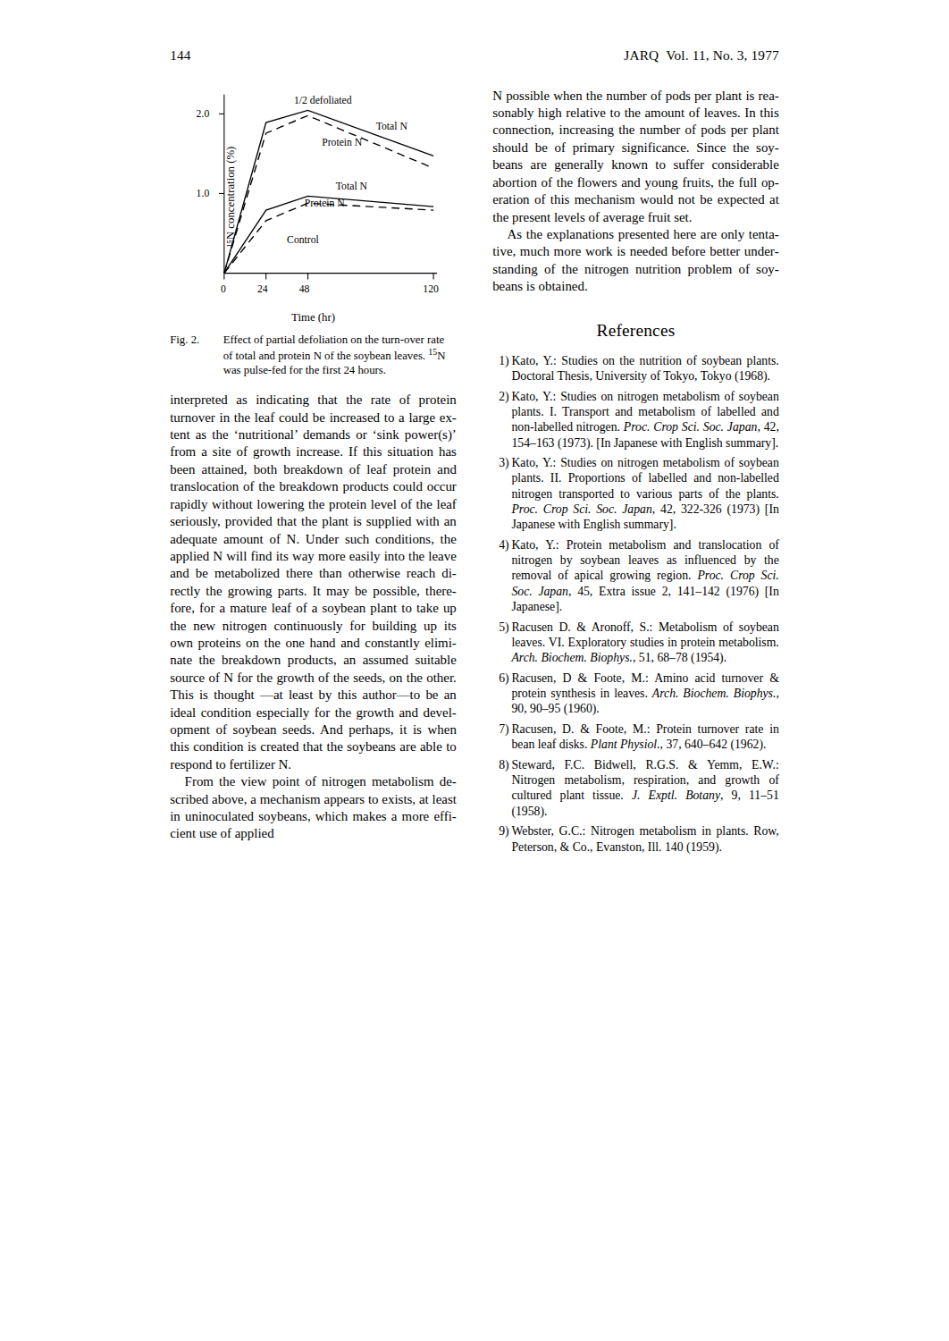144
JARQ Vol. 11, No. 3, 1977
¹⁵N concentration (%) 2.0 1.0 0 24 48 120 1/2 defoliated Total N Protein N Total N Protein N Control
Time (hr)
Fig. 2. Effect of partial defoliation on the turn‑over rate of total and protein N of the soybean leaves. 15N was pulse‑fed for the first 24 hours.
interpreted as indicating that the rate of protein turnover in the leaf could be increased to a large extent as the ‘nutritional’ demands or ‘sink power(s)’ from a site of growth increase. If this situation has been attained, both breakdown of leaf protein and translocation of the breakdown products could occur rapidly without lowering the protein level of the leaf seriously, provided that the plant is supplied with an adequate amount of N. Under such conditions, the applied N will find its way more easily into the leave and be metabolized there than otherwise reach directly the growing parts. It may be possible, therefore, for a mature leaf of a soybean plant to take up the new nitrogen continuously for building up its own proteins on the one hand and constantly eliminate the breakdown products, an assumed suitable source of N for the growth of the seeds, on the other. This is thought —at least by this author—to be an ideal condition especially for the growth and development of soybean seeds. And perhaps, it is when this condition is created that the soybeans are able to respond to fertilizer N.
From the view point of nitrogen metabolism described above, a mechanism appears to exists, at least in uninoculated soybeans, which makes a more efficient use of applied
N possible when the number of pods per plant is reasonably high relative to the amount of leaves. In this connection, increasing the number of pods per plant should be of primary significance. Since the soybeans are generally known to suffer considerable abortion of the flowers and young fruits, the full operation of this mechanism would not be expected at the present levels of average fruit set.
As the explanations presented here are only tentative, much more work is needed before better understanding of the nitrogen nutrition problem of soybeans is obtained.
References
1) Kato, Y.: Studies on the nutrition of soybean plants. Doctoral Thesis, University of Tokyo, Tokyo (1968).
2) Kato, Y.: Studies on nitrogen metabolism of soybean plants. I. Transport and metabolism of labelled and non-labelled nitrogen. Proc. Crop Sci. Soc. Japan, 42, 154–163 (1973). [In Japanese with English summary].
3) Kato, Y.: Studies on nitrogen metabolism of soybean plants. II. Proportions of labelled and non-labelled nitrogen transported to various parts of the plants. Proc. Crop Sci. Soc. Japan, 42, 322-326 (1973) [In Japanese with English summary].
4) Kato, Y.: Protein metabolism and translocation of nitrogen by soybean leaves as influenced by the removal of apical growing region. Proc. Crop Sci. Soc. Japan, 45, Extra issue 2, 141–142 (1976) [In Japanese].
5) Racusen D. & Aronoff, S.: Metabolism of soybean leaves. VI. Exploratory studies in protein metabolism. Arch. Biochem. Biophys., 51, 68–78 (1954).
6) Racusen, D & Foote, M.: Amino acid turnover & protein synthesis in leaves. Arch. Biochem. Biophys., 90, 90–95 (1960).
7) Racusen, D. & Foote, M.: Protein turnover rate in bean leaf disks. Plant Physiol., 37, 640–642 (1962).
8) Steward, F.C. Bidwell, R.G.S. & Yemm, E.W.: Nitrogen metabolism, respiration, and growth of cultured plant tissue. J. Exptl. Botany, 9, 11–51 (1958).
9) Webster, G.C.: Nitrogen metabolism in plants. Row, Peterson, & Co., Evanston, Ill. 140 (1959).